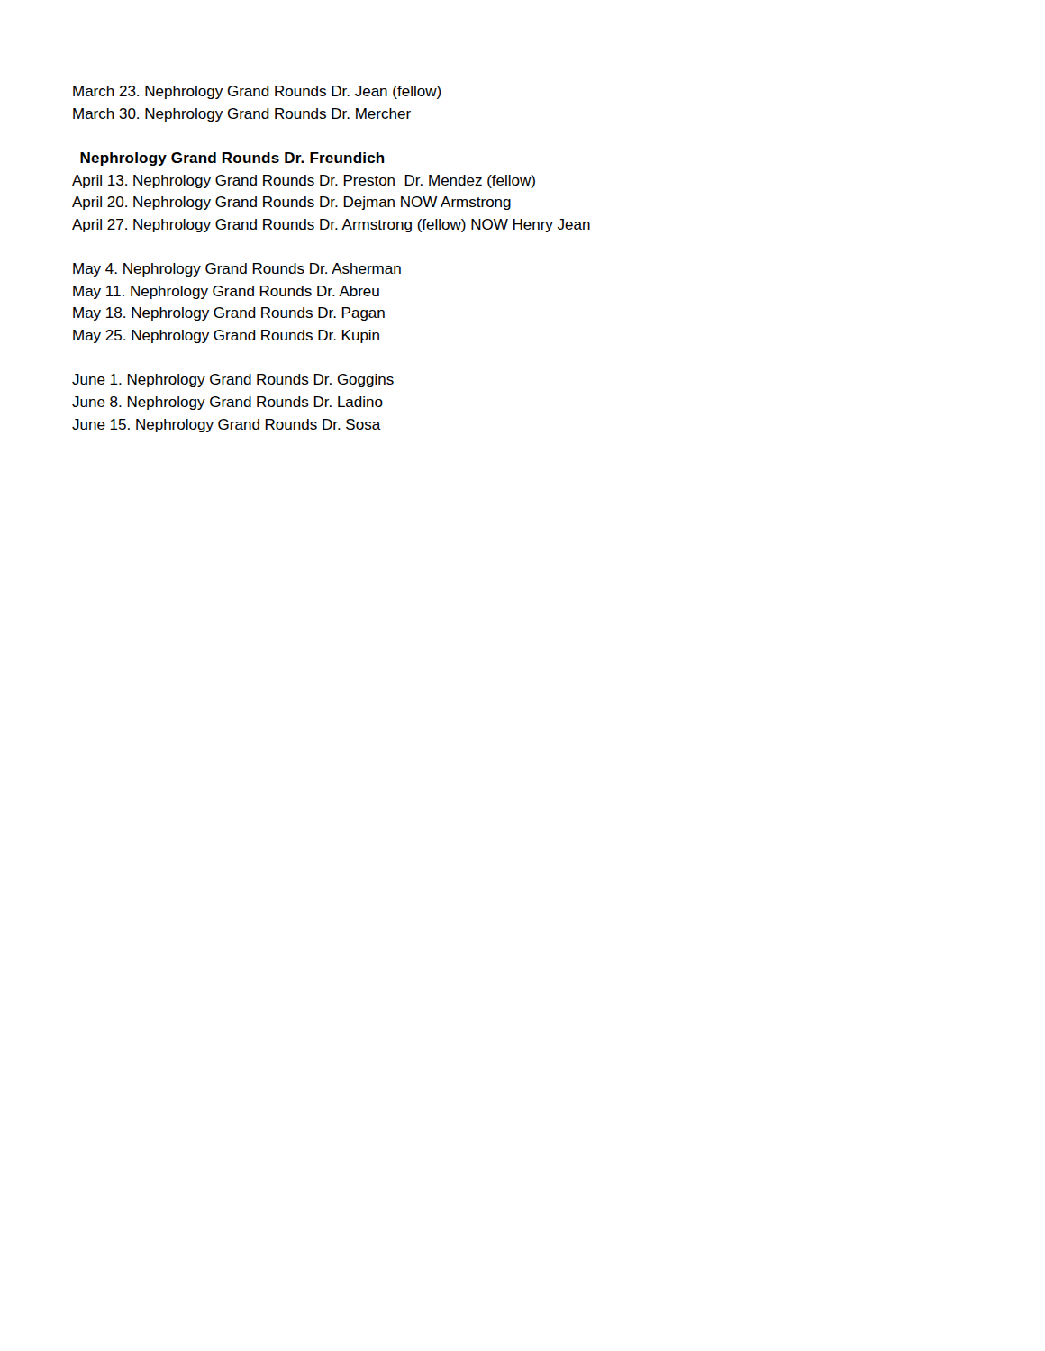March 23. Nephrology Grand Rounds Dr. Jean (fellow)
March 30. Nephrology Grand Rounds Dr. Mercher
Nephrology Grand Rounds Dr. Freundich
April 13. Nephrology Grand Rounds Dr. Preston Dr. Mendez (fellow)
April 20. Nephrology Grand Rounds Dr. Dejman NOW Armstrong
April 27. Nephrology Grand Rounds Dr. Armstrong (fellow) NOW Henry Jean
May 4. Nephrology Grand Rounds Dr. Asherman
May 11. Nephrology Grand Rounds Dr. Abreu
May 18. Nephrology Grand Rounds Dr. Pagan
May 25. Nephrology Grand Rounds Dr. Kupin
June 1. Nephrology Grand Rounds Dr. Goggins
June 8. Nephrology Grand Rounds Dr. Ladino
June 15. Nephrology Grand Rounds Dr. Sosa